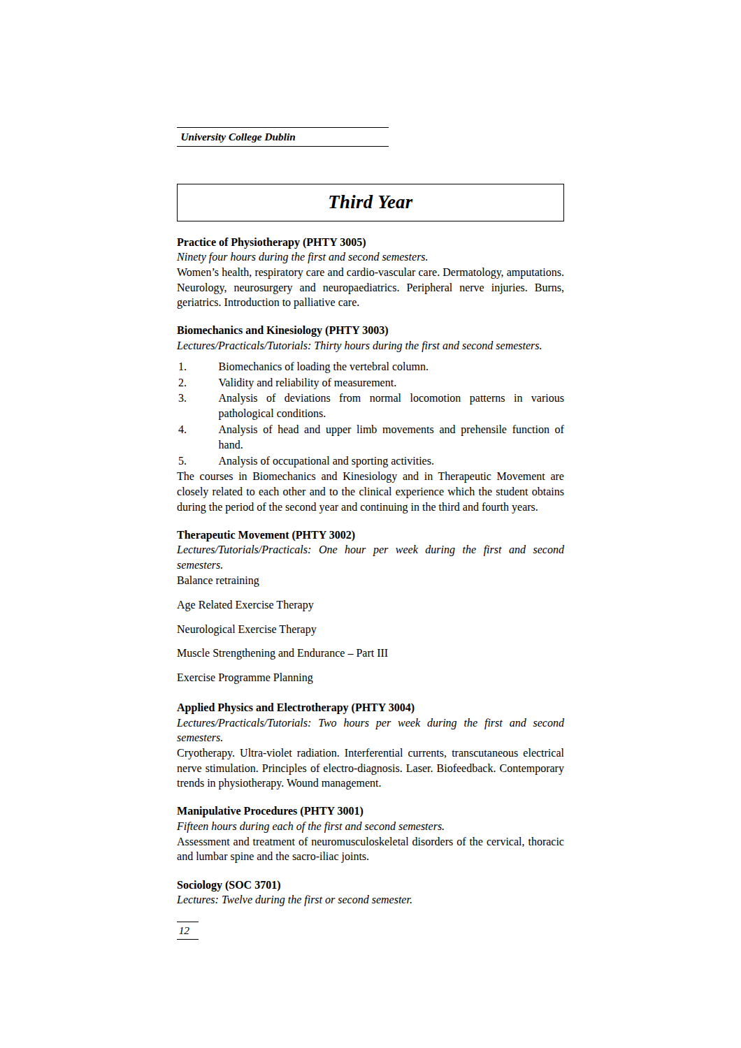University College Dublin
Third Year
Practice of Physiotherapy (PHTY 3005)
Ninety four hours during the first and second semesters.
Women’s health, respiratory care and cardio-vascular care. Dermatology, amputations. Neurology, neurosurgery and neuropaediatrics. Peripheral nerve injuries. Burns, geriatrics. Introduction to palliative care.
Biomechanics and Kinesiology (PHTY 3003)
Lectures/Practicals/Tutorials: Thirty hours during the first and second semesters.
1. Biomechanics of loading the vertebral column.
2. Validity and reliability of measurement.
3. Analysis of deviations from normal locomotion patterns in various pathological conditions.
4. Analysis of head and upper limb movements and prehensile function of hand.
5. Analysis of occupational and sporting activities.
The courses in Biomechanics and Kinesiology and in Therapeutic Movement are closely related to each other and to the clinical experience which the student obtains during the period of the second year and continuing in the third and fourth years.
Therapeutic Movement (PHTY 3002)
Lectures/Tutorials/Practicals: One hour per week during the first and second semesters.
Balance retraining
Age Related Exercise Therapy
Neurological Exercise Therapy
Muscle Strengthening and Endurance – Part III
Exercise Programme Planning
Applied Physics and Electrotherapy (PHTY 3004)
Lectures/Practicals/Tutorials: Two hours per week during the first and second semesters.
Cryotherapy. Ultra-violet radiation. Interferential currents, transcutaneous electrical nerve stimulation. Principles of electro-diagnosis. Laser. Biofeedback. Contemporary trends in physiotherapy. Wound management.
Manipulative Procedures (PHTY 3001)
Fifteen hours during each of the first and second semesters.
Assessment and treatment of neuromusculoskeletal disorders of the cervical, thoracic and lumbar spine and the sacro-iliac joints.
Sociology (SOC 3701)
Lectures: Twelve during the first or second semester.
12